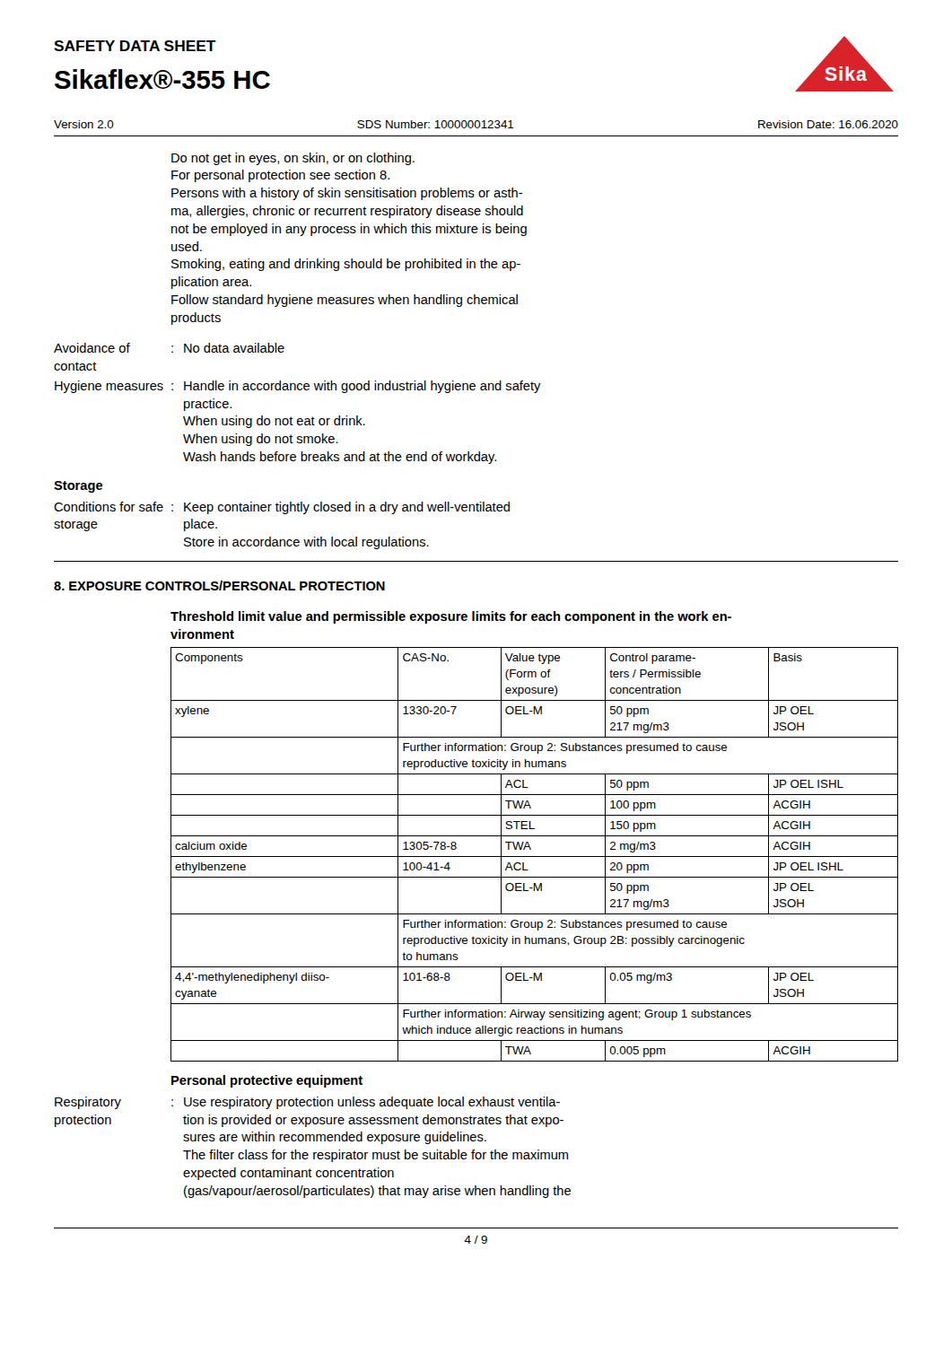SAFETY DATA SHEET
Sikaflex®-355 HC
Sika ®
Version 2.0 SDS Number: 100000012341 Revision Date: 16.06.2020
Do not get in eyes, on skin, or on clothing.
For personal protection see section 8.
Persons with a history of skin sensitisation problems or asth-
ma, allergies, chronic or recurrent respiratory disease should
not be employed in any process in which this mixture is being
used.
Smoking, eating and drinking should be prohibited in the ap-
plication area.
Follow standard hygiene measures when handling chemical
products
Avoidance of contact
:
No data available
Hygiene measures
:
Handle in accordance with good industrial hygiene and safety
practice.
When using do not eat or drink.
When using do not smoke.
Wash hands before breaks and at the end of workday.
Storage
Conditions for safe storage
:
Keep container tightly closed in a dry and well-ventilated
place.
Store in accordance with local regulations.
8. EXPOSURE CONTROLS/PERSONAL PROTECTION
Threshold limit value and permissible exposure limits for each component in the work en-
vironment
| Components | CAS-No. | Value type (Form of exposure) | Control parame- ters / Permissible concentration | Basis |
| --- | --- | --- | --- | --- |
| xylene | 1330-20-7 | OEL-M | 50 ppm 217 mg/m3 | JP OEL JSOH |
| | Further information: Group 2: Substances presumed to cause reproductive toxicity in humans |
| | | ACL | 50 ppm | JP OEL ISHL |
| | | TWA | 100 ppm | ACGIH |
| | | STEL | 150 ppm | ACGIH |
| calcium oxide | 1305-78-8 | TWA | 2 mg/m3 | ACGIH |
| ethylbenzene | 100-41-4 | ACL | 20 ppm | JP OEL ISHL |
| | | OEL-M | 50 ppm 217 mg/m3 | JP OEL JSOH |
| | Further information: Group 2: Substances presumed to cause reproductive toxicity in humans, Group 2B: possibly carcinogenic to humans |
| 4,4'-methylenediphenyl diiso- cyanate | 101-68-8 | OEL-M | 0.05 mg/m3 | JP OEL JSOH |
| | Further information: Airway sensitizing agent; Group 1 substances which induce allergic reactions in humans |
| | | TWA | 0.005 ppm | ACGIH |
Personal protective equipment
Respiratory protection
:
Use respiratory protection unless adequate local exhaust ventila-
tion is provided or exposure assessment demonstrates that expo-
sures are within recommended exposure guidelines.
The filter class for the respirator must be suitable for the maximum
expected contaminant concentration
(gas/vapour/aerosol/particulates) that may arise when handling the
4 / 9